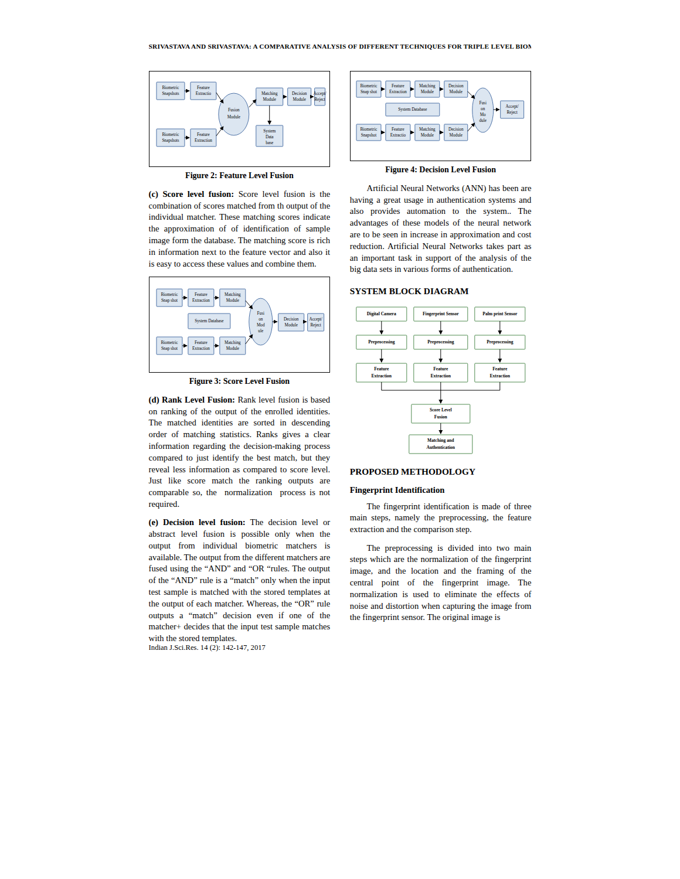SRIVASTAVA AND SRIVASTAVA: A COMPARATIVE ANALYSIS OF DIFFERENT TECHNIQUES FOR TRIPLE LEVEL BIOMETRIC
Biometric Snapshots Feature Extractio Biometric Snapshots Feature Extraction Fusion Module Matching Module Decision Module Accept/ Reject System Data base
Figure 2: Feature Level Fusion
(c) Score level fusion: Score level fusion is the combination of scores matched from th output of the individual matcher. These matching scores indicate the approximation of of identification of sample image form the database. The matching score is rich in information next to the feature vector and also it is easy to access these values and combine them.
Biometric Snap shot Feature Extraction Matching Module Biometric Snap shot Feature Extraction Matching Module System Database Fusi on Mod ule Decision Module Accept/ Reject
Figure 3: Score Level Fusion
(d) Rank Level Fusion: Rank level fusion is based on ranking of the output of the enrolled identities. The matched identities are sorted in descending order of matching statistics. Ranks gives a clear information regarding the decision-making process compared to just identify the best match, but they reveal less information as compared to score level. Just like score match the ranking outputs are comparable so, the normalization process is not required.
(e) Decision level fusion: The decision level or abstract level fusion is possible only when the output from individual biometric matchers is available. The output from the different matchers are fused using the “AND” and “OR “rules. The output of the “AND” rule is a “match” only when the input test sample is matched with the stored templates at the output of each matcher. Whereas, the “OR” rule outputs a “match” decision even if one of the matcher+ decides that the input test sample matches with the stored templates.
Biometric Snap shot Feature Extraction Matching Module Decision Module System Database Biometric Snapshot Feature Extractio Matching Module Decision Module Fusi on Mo dule Accept/ Reject
Figure 4: Decision Level Fusion
Artificial Neural Networks (ANN) has been are having a great usage in authentication systems and also provides automation to the system.. The advantages of these models of the neural network are to be seen in increase in approximation and cost reduction. Artificial Neural Networks takes part as an important task in support of the analysis of the big data sets in various forms of authentication.
SYSTEM BLOCK DIAGRAM
Digital Camera Fingerprint Sensor Palm print Sensor Preprocessing Preprocessing Preprocessing Feature Extraction Feature Extraction Feature Extraction Score Level Fusion Matching and Authentication
PROPOSED METHODOLOGY
Fingerprint Identification
The fingerprint identification is made of three main steps, namely the preprocessing, the feature extraction and the comparison step.
The preprocessing is divided into two main steps which are the normalization of the fingerprint image, and the location and the framing of the central point of the fingerprint image. The normalization is used to eliminate the effects of noise and distortion when capturing the image from the fingerprint sensor. The original image is
Indian J.Sci.Res. 14 (2): 142-147, 2017